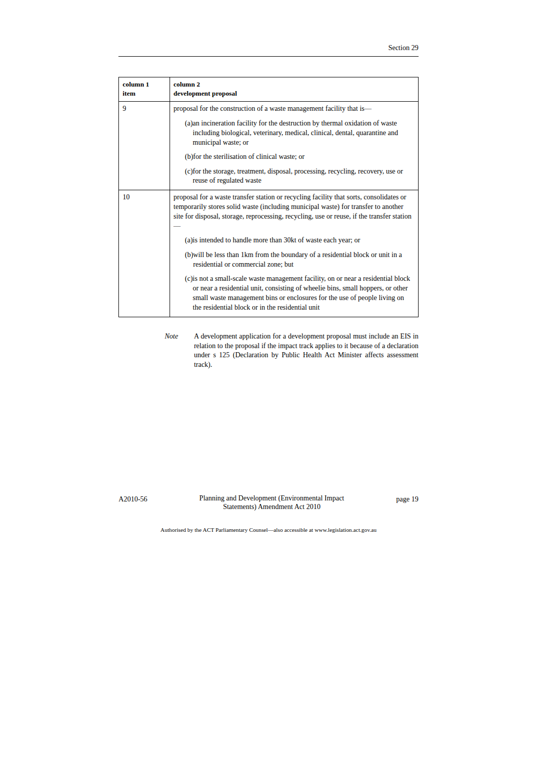Section 29
| column 1 item | column 2 development proposal |
| --- | --- |
| 9 | proposal for the construction of a waste management facility that is— (a) an incineration facility for the destruction by thermal oxidation of waste including biological, veterinary, medical, clinical, dental, quarantine and municipal waste; or (b) for the sterilisation of clinical waste; or (c) for the storage, treatment, disposal, processing, recycling, recovery, use or reuse of regulated waste |
| 10 | proposal for a waste transfer station or recycling facility that sorts, consolidates or temporarily stores solid waste (including municipal waste) for transfer to another site for disposal, storage, reprocessing, recycling, use or reuse, if the transfer station— (a) is intended to handle more than 30kt of waste each year; or (b) will be less than 1km from the boundary of a residential block or unit in a residential or commercial zone; but (c) is not a small-scale waste management facility, on or near a residential block or near a residential unit, consisting of wheelie bins, small hoppers, or other small waste management bins or enclosures for the use of people living on the residential block or in the residential unit |
Note
A development application for a development proposal must include an EIS in relation to the proposal if the impact track applies to it because of a declaration under s 125 (Declaration by Public Health Act Minister affects assessment track).
A2010-56
Planning and Development (Environmental Impact
Statements) Amendment Act 2010
page 19
Authorised by the ACT Parliamentary Counsel—also accessible at www.legislation.act.gov.au